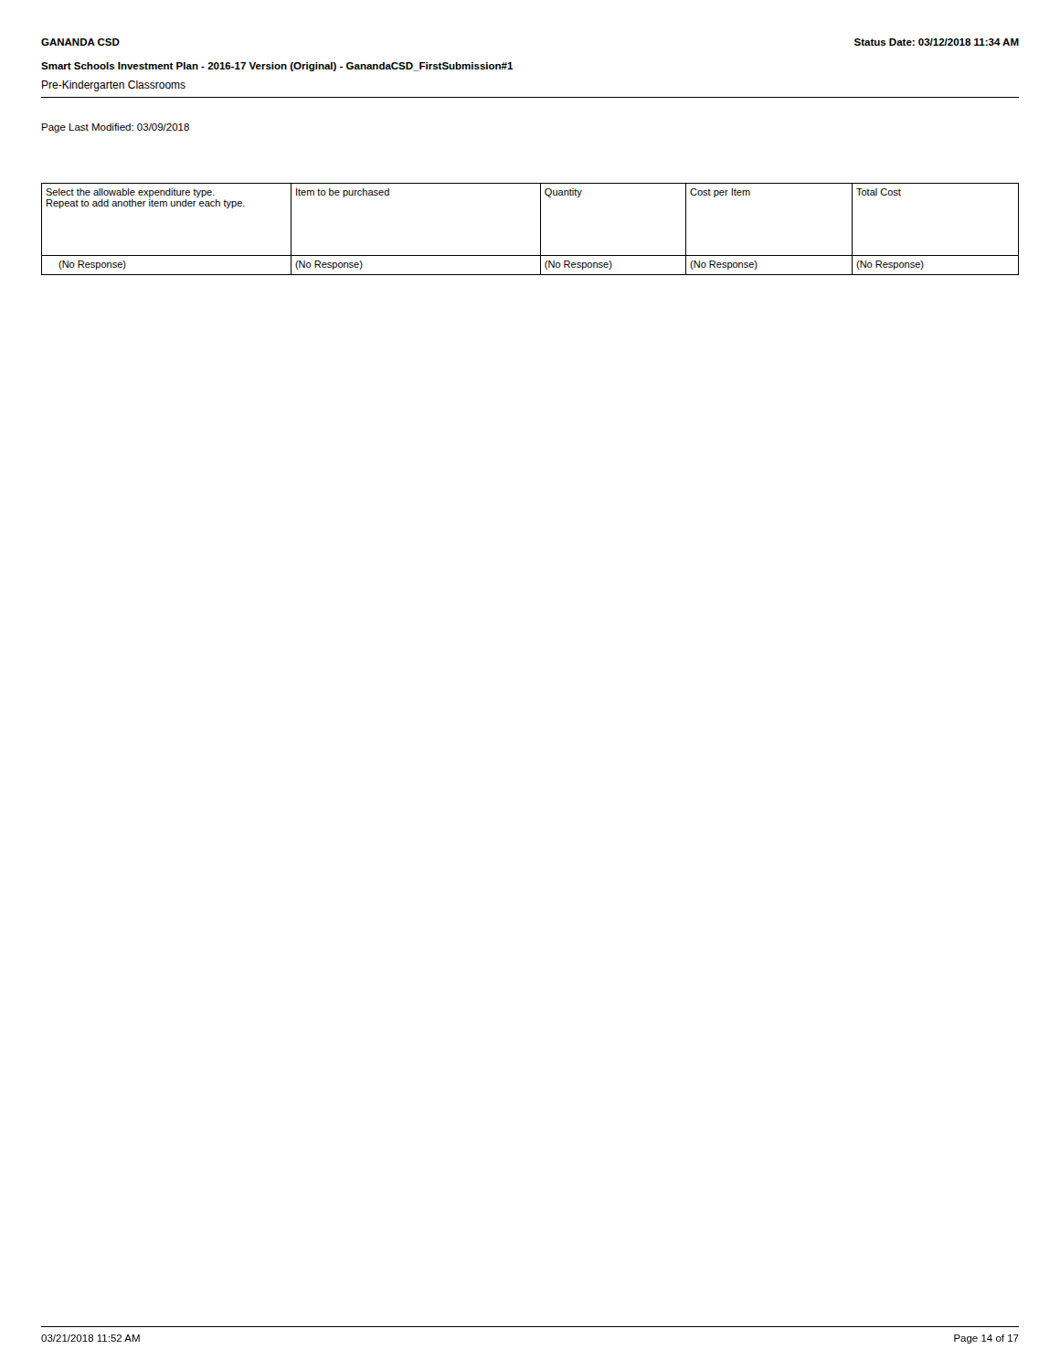GANANDA CSD
Status Date: 03/12/2018 11:34 AM
Smart Schools Investment Plan - 2016-17 Version (Original) - GanandaCSD_FirstSubmission#1
Pre-Kindergarten Classrooms
Page Last Modified: 03/09/2018
| Select the allowable expenditure type. Repeat to add another item under each type. | Item to be purchased | Quantity | Cost per Item | Total Cost |
| --- | --- | --- | --- | --- |
| (No Response) | (No Response) | (No Response) | (No Response) | (No Response) |
03/21/2018 11:52 AM
Page 14 of 17